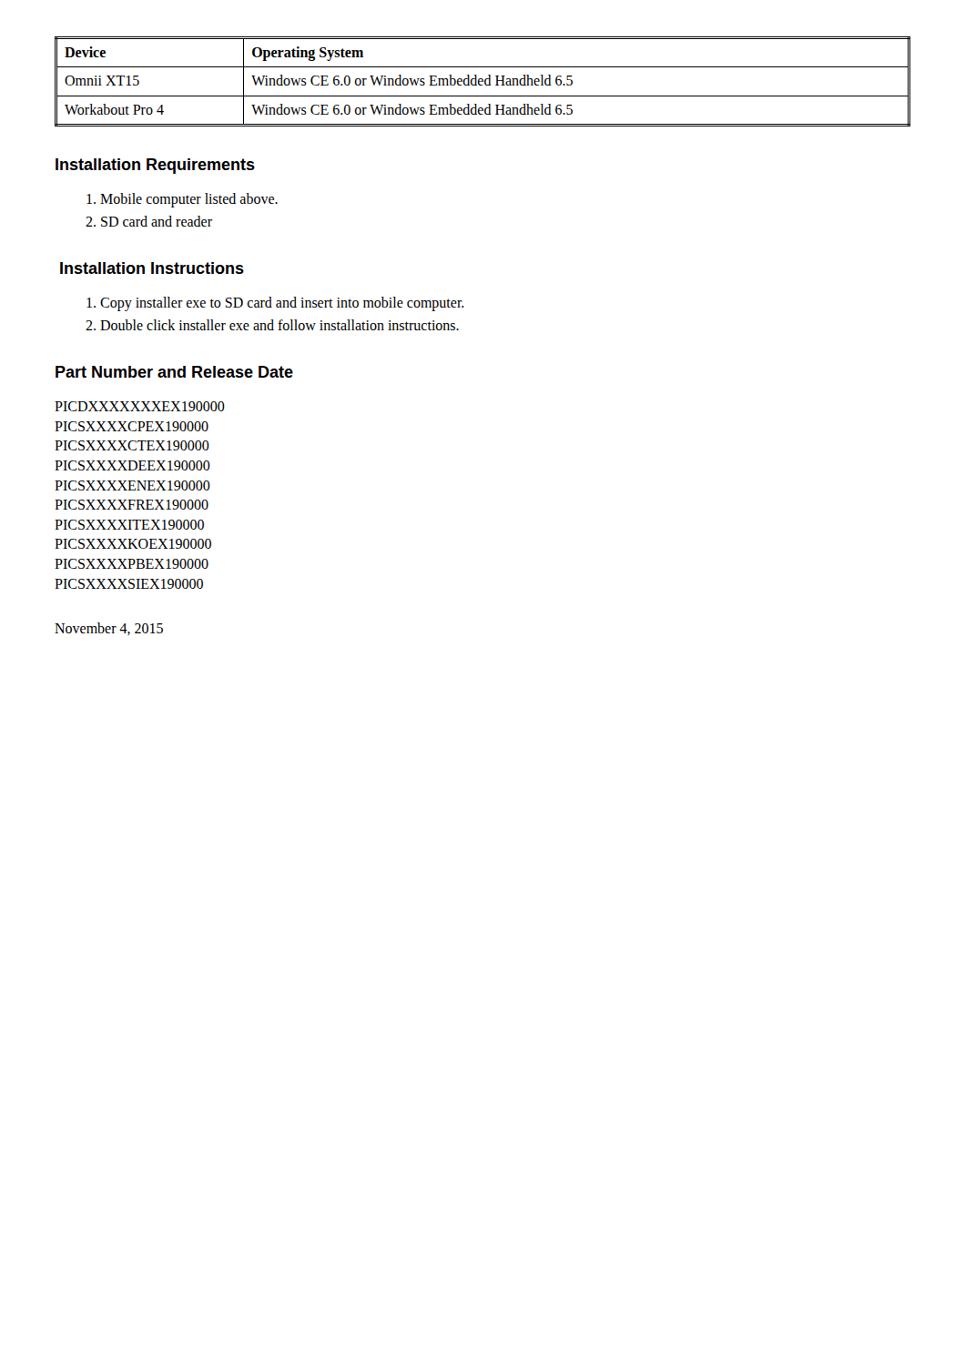| Device | Operating System |
| --- | --- |
| Omnii XT15 | Windows CE 6.0 or Windows Embedded Handheld 6.5 |
| Workabout Pro 4 | Windows CE 6.0 or Windows Embedded Handheld 6.5 |
Installation Requirements
Mobile computer listed above.
SD card and reader
Installation Instructions
Copy installer exe to SD card and insert into mobile computer.
Double click installer exe and follow installation instructions.
Part Number and Release Date
PICDXXXXXXXEX190000
PICSXXXXCPEX190000
PICSXXXXCTEX190000
PICSXXXXDEEX190000
PICSXXXXENEX190000
PICSXXXXFREX190000
PICSXXXXITEX190000
PICSXXXXKOEX190000
PICSXXXXPBEX190000
PICSXXXXSIEX190000
November 4, 2015